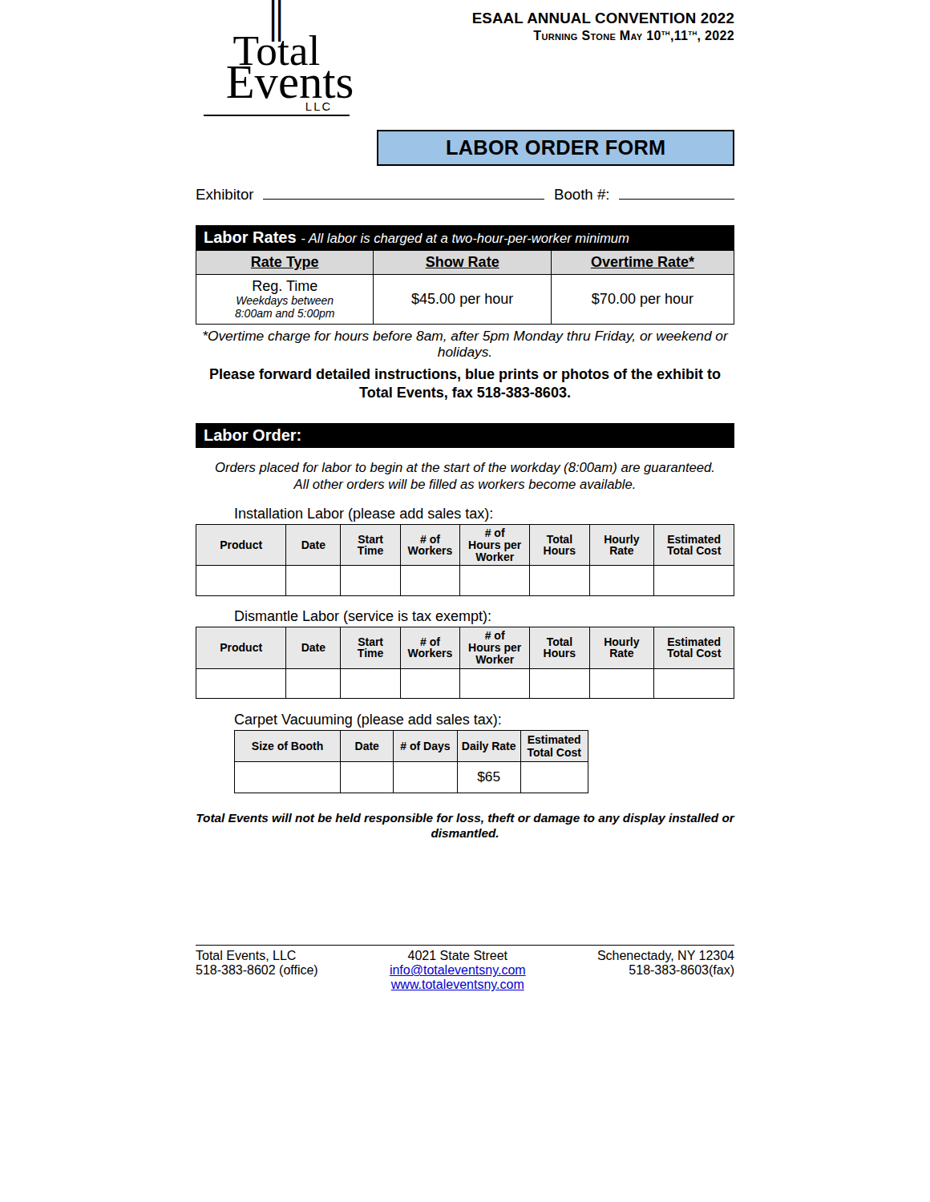║ Total Events LLC
ESAAL ANNUAL CONVENTION 2022
Turning Stone May 10th,11th, 2022
LABOR ORDER FORM
Exhibitor Booth #:
Labor Rates - All labor is charged at a two-hour-per-worker minimum
| Rate Type | Show Rate | Overtime Rate* |
| --- | --- | --- |
| Reg. Time Weekdays between 8:00am and 5:00pm | $45.00 per hour | $70.00 per hour |
*Overtime charge for hours before 8am, after 5pm Monday thru Friday, or weekend or holidays.
Please forward detailed instructions, blue prints or photos of the exhibit to Total Events, fax 518-383-8603.
Labor Order:
Orders placed for labor to begin at the start of the workday (8:00am) are guaranteed.
All other orders will be filled as workers become available.
Installation Labor (please add sales tax):
| Product | Date | Start Time | # of Workers | # of Hours per Worker | Total Hours | Hourly Rate | Estimated Total Cost |
| --- | --- | --- | --- | --- | --- | --- | --- |
Dismantle Labor (service is tax exempt):
| Product | Date | Start Time | # of Workers | # of Hours per Worker | Total Hours | Hourly Rate | Estimated Total Cost |
| --- | --- | --- | --- | --- | --- | --- | --- |
Carpet Vacuuming (please add sales tax):
| Size of Booth | Date | # of Days | Daily Rate | Estimated Total Cost |
| --- | --- | --- | --- | --- |
| | | | $65 | |
Total Events will not be held responsible for loss, theft or damage to any display installed or dismantled.
Total Events, LLC
518-383-8602 (office)
4021 State Street
info@totaleventsny.com
www.totaleventsny.com
Schenectady, NY 12304
518-383-8603(fax)